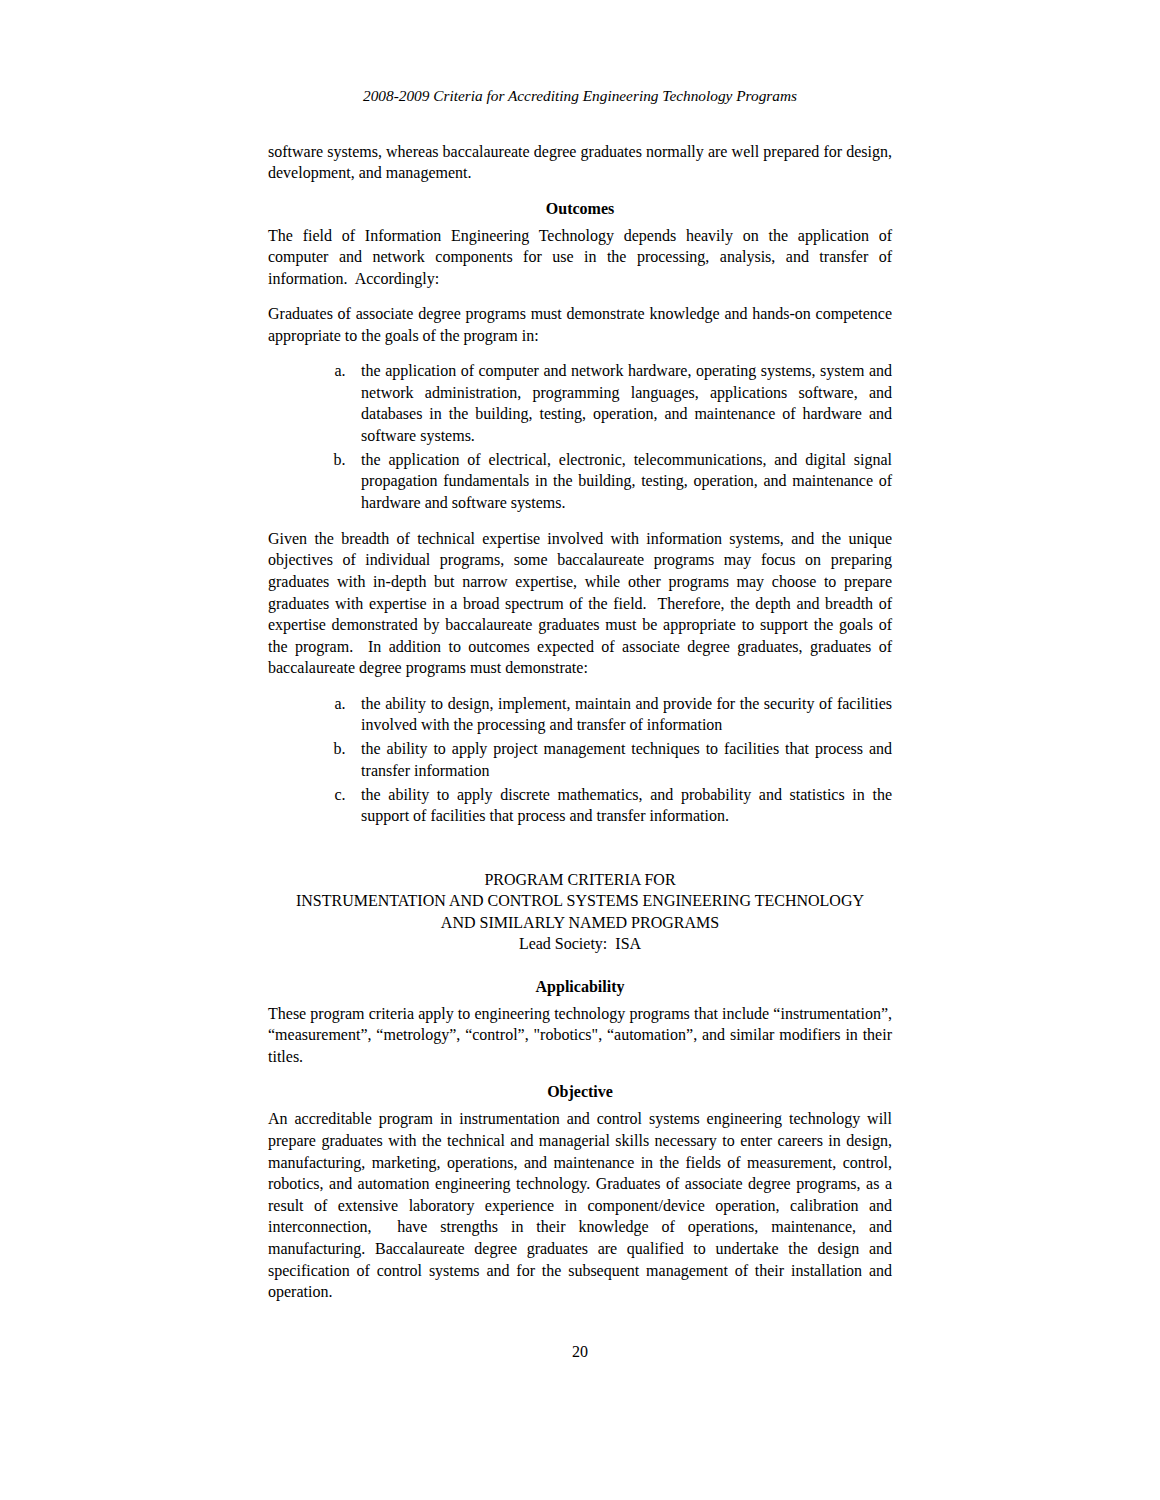2008-2009 Criteria for Accrediting Engineering Technology Programs
software systems, whereas baccalaureate degree graduates normally are well prepared for design, development, and management.
Outcomes
The field of Information Engineering Technology depends heavily on the application of computer and network components for use in the processing, analysis, and transfer of information. Accordingly:
Graduates of associate degree programs must demonstrate knowledge and hands-on competence appropriate to the goals of the program in:
the application of computer and network hardware, operating systems, system and network administration, programming languages, applications software, and databases in the building, testing, operation, and maintenance of hardware and software systems.
the application of electrical, electronic, telecommunications, and digital signal propagation fundamentals in the building, testing, operation, and maintenance of hardware and software systems.
Given the breadth of technical expertise involved with information systems, and the unique objectives of individual programs, some baccalaureate programs may focus on preparing graduates with in-depth but narrow expertise, while other programs may choose to prepare graduates with expertise in a broad spectrum of the field. Therefore, the depth and breadth of expertise demonstrated by baccalaureate graduates must be appropriate to support the goals of the program. In addition to outcomes expected of associate degree graduates, graduates of baccalaureate degree programs must demonstrate:
the ability to design, implement, maintain and provide for the security of facilities involved with the processing and transfer of information
the ability to apply project management techniques to facilities that process and transfer information
the ability to apply discrete mathematics, and probability and statistics in the support of facilities that process and transfer information.
PROGRAM CRITERIA FOR
INSTRUMENTATION AND CONTROL SYSTEMS ENGINEERING TECHNOLOGY
AND SIMILARLY NAMED PROGRAMS
Lead Society: ISA
Applicability
These program criteria apply to engineering technology programs that include “instrumentation”, “measurement”, “metrology”, “control”, "robotics", “automation”, and similar modifiers in their titles.
Objective
An accreditable program in instrumentation and control systems engineering technology will prepare graduates with the technical and managerial skills necessary to enter careers in design, manufacturing, marketing, operations, and maintenance in the fields of measurement, control, robotics, and automation engineering technology. Graduates of associate degree programs, as a result of extensive laboratory experience in component/device operation, calibration and interconnection, have strengths in their knowledge of operations, maintenance, and manufacturing. Baccalaureate degree graduates are qualified to undertake the design and specification of control systems and for the subsequent management of their installation and operation.
20